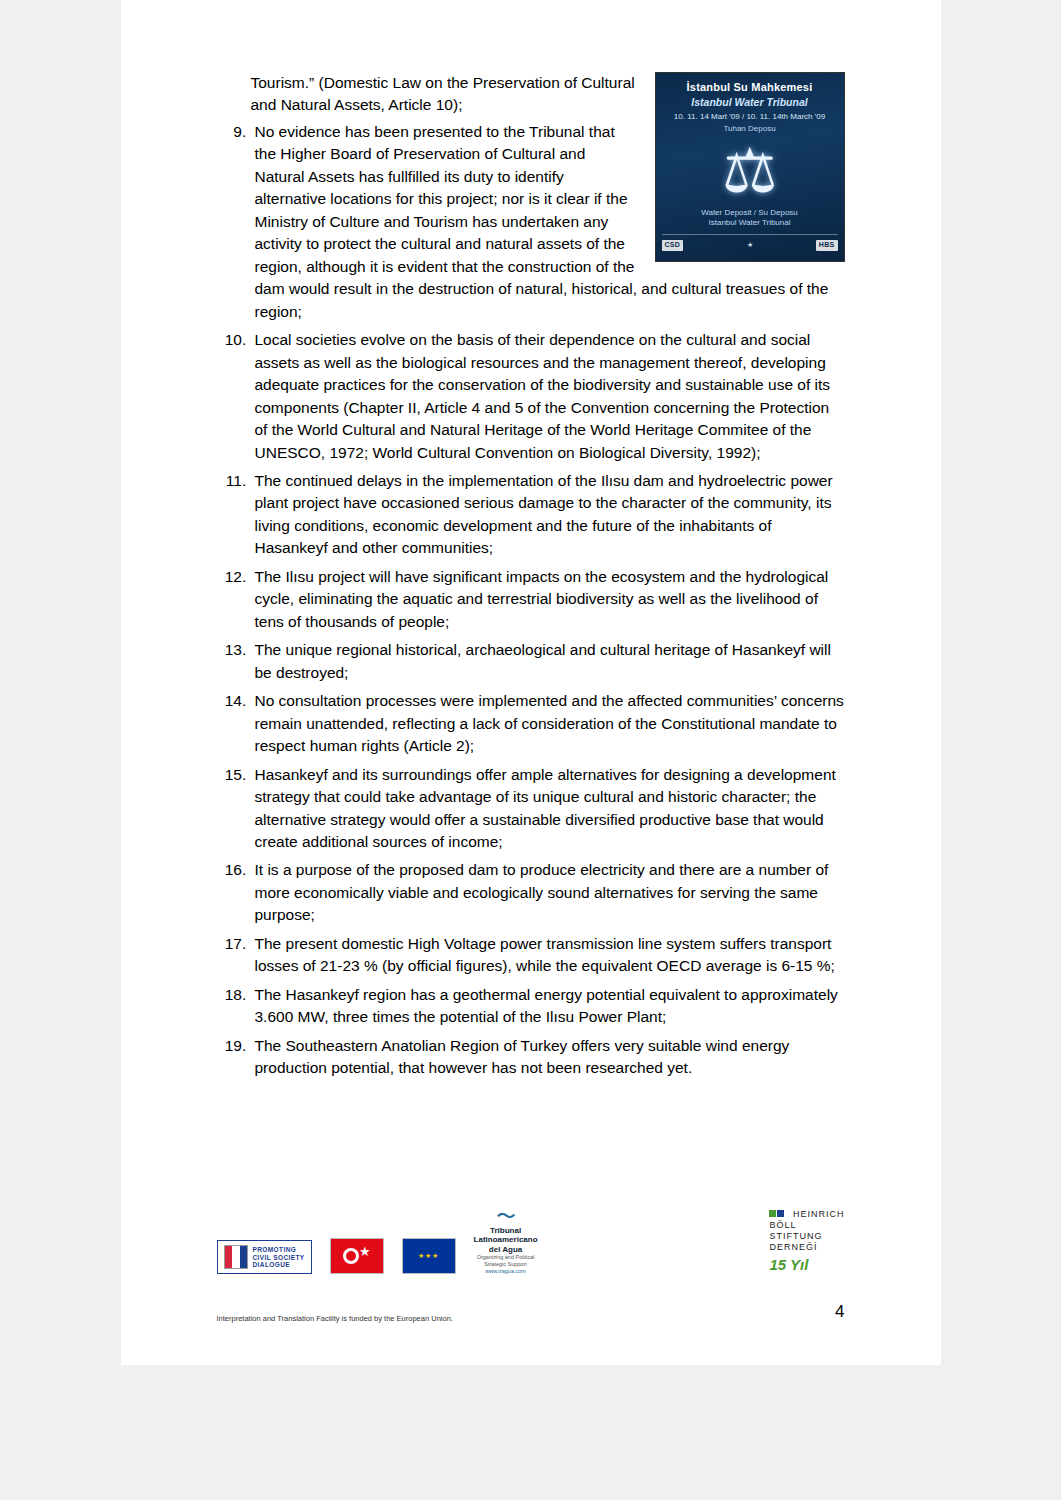İstanbul Su Mahkemesi
Istanbul Water Tribunal
10. 11. 14 Mart '09 / 10. 11. 14th March '09
Tuhan Deposu
⚖
Water Deposit / Su Deposu
Istanbul Water Tribunal
CSD ★ HBS
Tourism.” (Domestic Law on the Preservation of Cultural and Natural Assets, Article 10);
No evidence has been presented to the Tribunal that the Higher Board of Preservation of Cultural and Natural Assets has fullfilled its duty to identify alternative locations for this project; nor is it clear if the Ministry of Culture and Tourism has undertaken any activity to protect the cultural and natural assets of the region, although it is evident that the construction of the dam would result in the destruction of natural, historical, and cultural treasues of the region;
Local societies evolve on the basis of their dependence on the cultural and social assets as well as the biological resources and the management thereof, developing adequate practices for the conservation of the biodiversity and sustainable use of its components (Chapter II, Article 4 and 5 of the Convention concerning the Protection of the World Cultural and Natural Heritage of the World Heritage Commitee of the UNESCO, 1972; World Cultural Convention on Biological Diversity, 1992);
The continued delays in the implementation of the Ilısu dam and hydroelectric power plant project have occasioned serious damage to the character of the community, its living conditions, economic development and the future of the inhabitants of Hasankeyf and other communities;
The Ilısu project will have significant impacts on the ecosystem and the hydrological cycle, eliminating the aquatic and terrestrial biodiversity as well as the livelihood of tens of thousands of people;
The unique regional historical, archaeological and cultural heritage of Hasankeyf will be destroyed;
No consultation processes were implemented and the affected communities’ concerns remain unattended, reflecting a lack of consideration of the Constitutional mandate to respect human rights (Article 2);
Hasankeyf and its surroundings offer ample alternatives for designing a development strategy that could take advantage of its unique cultural and historic character; the alternative strategy would offer a sustainable diversified productive base that would create additional sources of income;
It is a purpose of the proposed dam to produce electricity and there are a number of more economically viable and ecologically sound alternatives for serving the same purpose;
The present domestic High Voltage power transmission line system suffers transport losses of 21-23 % (by official figures), while the equivalent OECD average is 6-15 %;
The Hasankeyf region has a geothermal energy potential equivalent to approximately 3.600 MW, three times the potential of the Ilısu Power Plant;
The Southeastern Anatolian Region of Turkey offers very suitable wind energy production potential, that however has not been researched yet.
PROMOTING
CIVIL SOCIETY
DIALOGUE
★★★
〜
Tribunal
Latinoamericano
del Agua
Organizing and Political
Strategic Support
www.tragua.com
HEINRICH
BÖLL
STIFTUNG
DERNEĞİ
15 Yıl
Interpretation and Translation Facility is funded by the European Union.
4